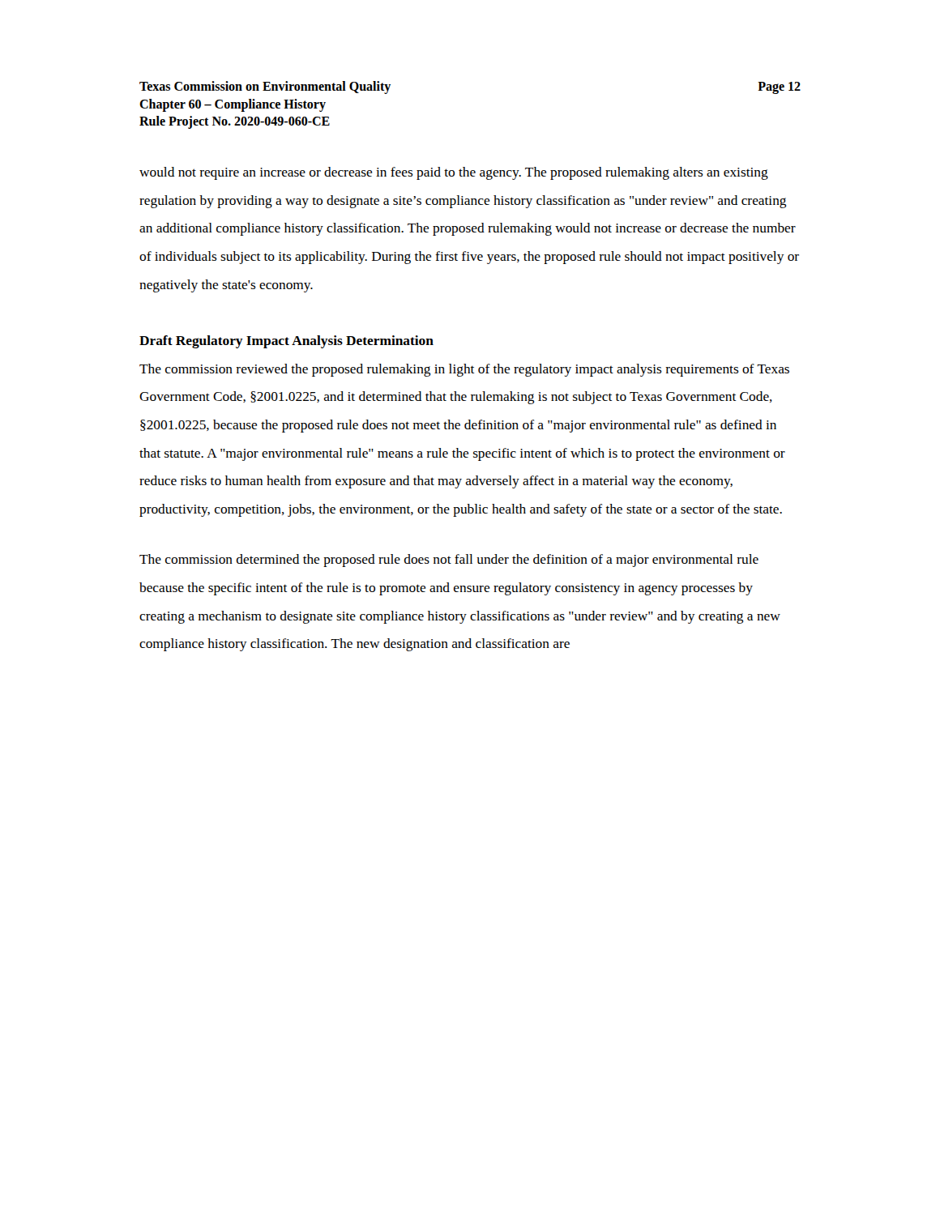Texas Commission on Environmental Quality Page 12
Chapter 60 – Compliance History
Rule Project No. 2020-049-060-CE
would not require an increase or decrease in fees paid to the agency. The proposed rulemaking alters an existing regulation by providing a way to designate a site’s compliance history classification as "under review" and creating an additional compliance history classification. The proposed rulemaking would not increase or decrease the number of individuals subject to its applicability. During the first five years, the proposed rule should not impact positively or negatively the state's economy.
Draft Regulatory Impact Analysis Determination
The commission reviewed the proposed rulemaking in light of the regulatory impact analysis requirements of Texas Government Code, §2001.0225, and it determined that the rulemaking is not subject to Texas Government Code, §2001.0225, because the proposed rule does not meet the definition of a "major environmental rule" as defined in that statute. A "major environmental rule" means a rule the specific intent of which is to protect the environment or reduce risks to human health from exposure and that may adversely affect in a material way the economy, productivity, competition, jobs, the environment, or the public health and safety of the state or a sector of the state.
The commission determined the proposed rule does not fall under the definition of a major environmental rule because the specific intent of the rule is to promote and ensure regulatory consistency in agency processes by creating a mechanism to designate site compliance history classifications as "under review" and by creating a new compliance history classification. The new designation and classification are